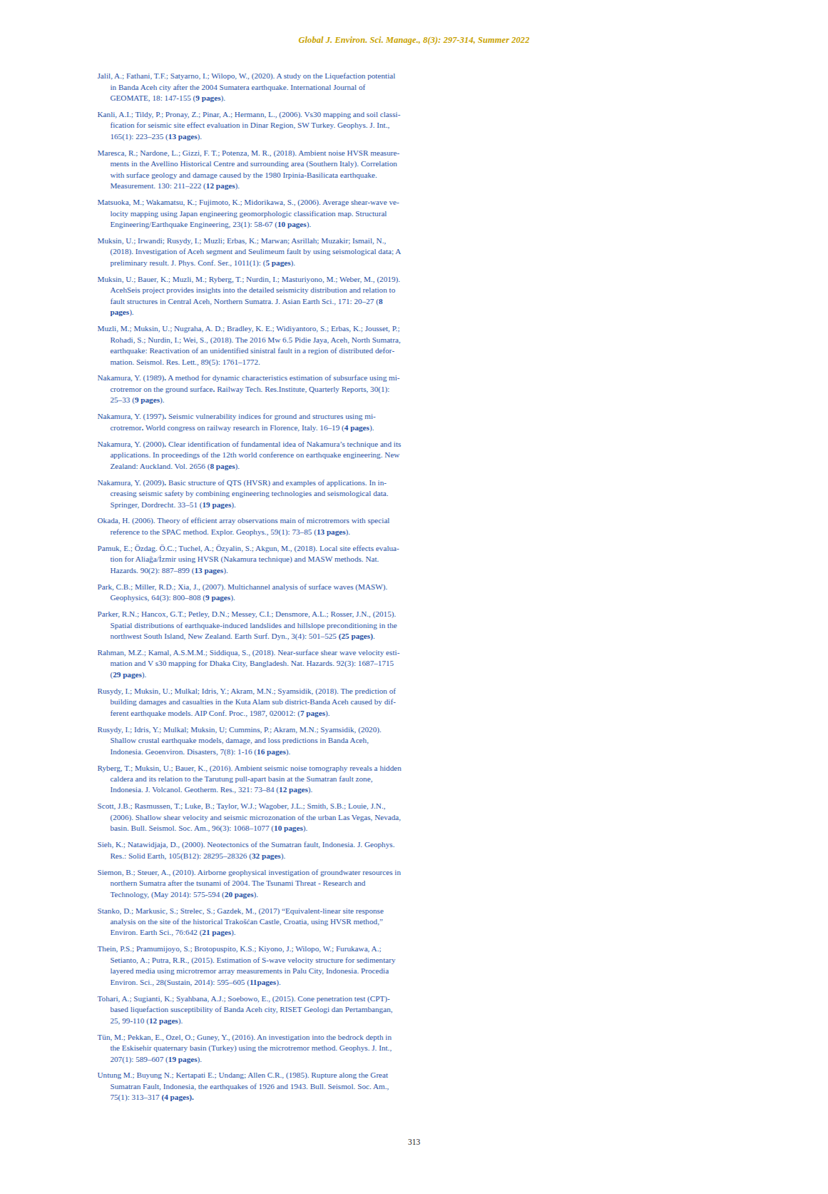Global J. Environ. Sci. Manage., 8(3): 297-314, Summer 2022
Jalil, A.; Fathani, T.F.; Satyarno, I.; Wilopo, W., (2020). A study on the Liquefaction potential in Banda Aceh city after the 2004 Sumatera earthquake. International Journal of GEOMATE, 18: 147-155 (9 pages).
Kanli, A.I.; Tildy, P.; Pronay, Z.; Pinar, A.; Hermann, L., (2006). Vs30 mapping and soil classification for seismic site effect evaluation in Dinar Region, SW Turkey. Geophys. J. Int., 165(1): 223–235 (13 pages).
Maresca, R.; Nardone, L.; Gizzi, F. T.; Potenza, M. R., (2018). Ambient noise HVSR measurements in the Avellino Historical Centre and surrounding area (Southern Italy). Correlation with surface geology and damage caused by the 1980 Irpinia-Basilicata earthquake. Measurement. 130: 211–222 (12 pages).
Matsuoka, M.; Wakamatsu, K.; Fujimoto, K.; Midorikawa, S., (2006). Average shear-wave velocity mapping using Japan engineering geomorphologic classification map. Structural Engineering/Earthquake Engineering, 23(1): 58-67 (10 pages).
Muksin, U.; Irwandi; Rusydy, I.; Muzli; Erbas, K.; Marwan; Asrillah; Muzakir; Ismail, N., (2018). Investigation of Aceh segment and Seulimeum fault by using seismological data; A preliminary result. J. Phys. Conf. Ser., 1011(1): (5 pages).
Muksin, U.; Bauer, K.; Muzli, M.; Ryberg, T.; Nurdin, I.; Masturiyono, M.; Weber, M., (2019). AcehSeis project provides insights into the detailed seismicity distribution and relation to fault structures in Central Aceh, Northern Sumatra. J. Asian Earth Sci., 171: 20–27 (8 pages).
Muzli, M.; Muksin, U.; Nugraha, A. D.; Bradley, K. E.; Widiyantoro, S.; Erbas, K.; Jousset, P.; Rohadi, S.; Nurdin, I.; Wei, S., (2018). The 2016 Mw 6.5 Pidie Jaya, Aceh, North Sumatra, earthquake: Reactivation of an unidentified sinistral fault in a region of distributed deformation. Seismol. Res. Lett., 89(5): 1761–1772.
Nakamura, Y. (1989). A method for dynamic characteristics estimation of subsurface using microtremor on the ground surface. Railway Tech. Res.Institute, Quarterly Reports, 30(1): 25–33 (9 pages).
Nakamura, Y. (1997). Seismic vulnerability indices for ground and structures using microtremor. World congress on railway research in Florence, Italy. 16–19 (4 pages).
Nakamura, Y. (2000). Clear identification of fundamental idea of Nakamura’s technique and its applications. In proceedings of the 12th world conference on earthquake engineering. New Zealand: Auckland. Vol. 2656 (8 pages).
Nakamura, Y. (2009). Basic structure of QTS (HVSR) and examples of applications. In increasing seismic safety by combining engineering technologies and seismological data. Springer, Dordrecht. 33–51 (19 pages).
Okada, H. (2006). Theory of efficient array observations main of microtremors with special reference to the SPAC method. Explor. Geophys., 59(1): 73–85 (13 pages).
Pamuk, E.; Özdag. Ö.C.; Tuchel, A.; Özyalin, S.; Akgun, M., (2018). Local site effects evaluation for Aliağa/İzmir using HVSR (Nakamura technique) and MASW methods. Nat. Hazards. 90(2): 887–899 (13 pages).
Park, C.B.; Miller, R.D.; Xia, J., (2007). Multichannel analysis of surface waves (MASW). Geophysics, 64(3): 800–808 (9 pages).
Parker, R.N.; Hancox, G.T.; Petley, D.N.; Messey, C.I.; Densmore, A.L.; Rosser, J.N., (2015). Spatial distributions of earthquake-induced landslides and hillslope preconditioning in the northwest South Island, New Zealand. Earth Surf. Dyn., 3(4): 501–525 (25 pages).
Rahman, M.Z.; Kamal, A.S.M.M.; Siddiqua, S., (2018). Near-surface shear wave velocity estimation and V s30 mapping for Dhaka City, Bangladesh. Nat. Hazards. 92(3): 1687–1715 (29 pages).
Rusydy, I.; Muksin, U.; Mulkal; Idris, Y.; Akram, M.N.; Syamsidik, (2018). The prediction of building damages and casualties in the Kuta Alam sub district-Banda Aceh caused by different earthquake models. AIP Conf. Proc., 1987, 020012: (7 pages).
Rusydy, I.; Idris, Y.; Mulkal; Muksin, U; Cummins, P.; Akram, M.N.; Syamsidik, (2020). Shallow crustal earthquake models, damage, and loss predictions in Banda Aceh, Indonesia. Geoenviron. Disasters, 7(8): 1-16 (16 pages).
Ryberg, T.; Muksin, U.; Bauer, K., (2016). Ambient seismic noise tomography reveals a hidden caldera and its relation to the Tarutung pull-apart basin at the Sumatran fault zone, Indonesia. J. Volcanol. Geotherm. Res., 321: 73–84 (12 pages).
Scott, J.B.; Rasmussen, T.; Luke, B.; Taylor, W.J.; Wagober, J.L.; Smith, S.B.; Louie, J.N., (2006). Shallow shear velocity and seismic microzonation of the urban Las Vegas, Nevada, basin. Bull. Seismol. Soc. Am., 96(3): 1068–1077 (10 pages).
Sieh, K.; Natawidjaja, D., (2000). Neotectonics of the Sumatran fault, Indonesia. J. Geophys. Res.: Solid Earth, 105(B12): 28295–28326 (32 pages).
Siemon, B.; Steuer, A., (2010). Airborne geophysical investigation of groundwater resources in northern Sumatra after the tsunami of 2004. The Tsunami Threat - Research and Technology, (May 2014): 575-594 (20 pages).
Stanko, D.; Markusic, S.; Strelec, S.; Gazdek, M., (2017) “Equivalent-linear site response analysis on the site of the historical Trakošćan Castle, Croatia, using HVSR method,” Environ. Earth Sci., 76:642 (21 pages).
Thein, P.S.; Pramumijoyo, S.; Brotopuspito, K.S.; Kiyono, J.; Wilopo, W.; Furukawa, A.; Setianto, A.; Putra, R.R., (2015). Estimation of S-wave velocity structure for sedimentary layered media using microtremor array measurements in Palu City, Indonesia. Procedia Environ. Sci., 28(Sustain, 2014): 595–605 (11pages).
Tohari, A.; Sugianti, K.; Syahbana, A.J.; Soebowo, E., (2015). Cone penetration test (CPT)-based liquefaction susceptibility of Banda Aceh city, RISET Geologi dan Pertambangan, 25, 99-110 (12 pages).
Tün, M.; Pekkan, E., Ozel, O.; Guney, Y., (2016). An investigation into the bedrock depth in the Eskisehir quaternary basin (Turkey) using the microtremor method. Geophys. J. Int., 207(1): 589–607 (19 pages).
Untung M.; Buyung N.; Kertapati E.; Undang; Allen C.R., (1985). Rupture along the Great Sumatran Fault, Indonesia, the earthquakes of 1926 and 1943. Bull. Seismol. Soc. Am., 75(1): 313–317 (4 pages).
313